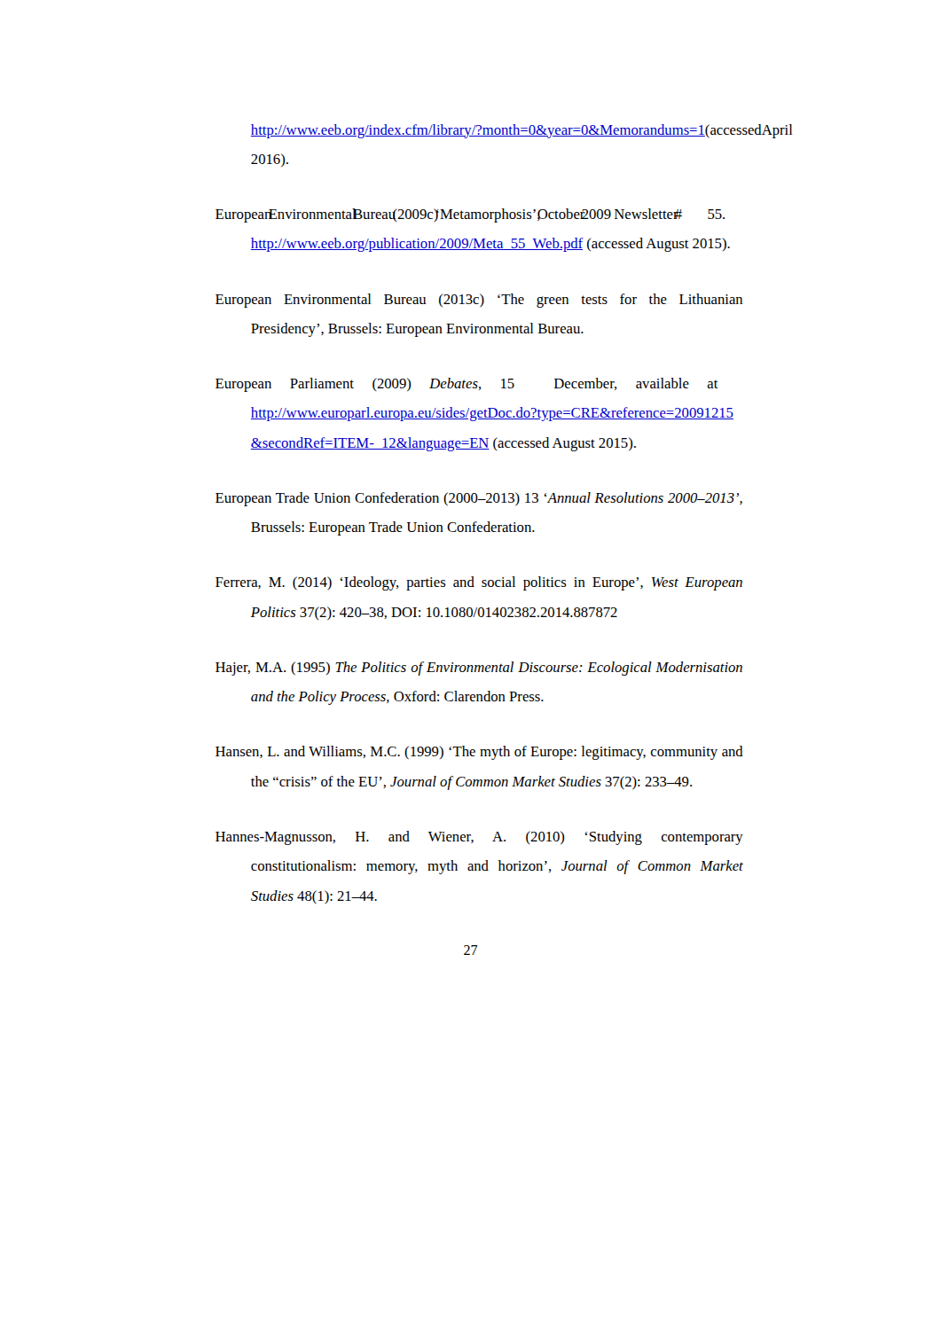http://www.eeb.org/index.cfm/library/?month=0&year=0&Memorandums=1 (accessed April 2016).
European Environmental Bureau(2009c)‘Metamorphosis’, October 2009 Newsletter#55. http://www.eeb.org/publication/2009/Meta_55_Web.pdf (accessed August 2015).
European Environmental Bureau (2013c) ‘The green tests for the Lithuanian Presidency’, Brussels: European Environmental Bureau.
European Parliament(2009) Debates, 15 December, available at http://www.europarl.europa.eu/sides/getDoc.do?type=CRE&reference=20091215&secondRef=ITEM- 12&language=EN (accessed August 2015).
European Trade Union Confederation (2000–2013) 13 ‘Annual Resolutions 2000–2013’, Brussels: European Trade Union Confederation.
Ferrera, M. (2014) ‘Ideology, parties and social politics in Europe’, West European Politics 37(2): 420–38, DOI: 10.1080/01402382.2014.887872
Hajer, M.A. (1995) The Politics of Environmental Discourse: Ecological Modernisation and the Policy Process, Oxford: Clarendon Press.
Hansen, L. and Williams, M.C. (1999) ‘The myth of Europe: legitimacy, community and the “crisis” of the EU’, Journal of Common Market Studies 37(2): 233–49.
Hannes-Magnusson, H. and Wiener, A. (2010) ‘Studying contemporary constitutionalism: memory, myth and horizon’, Journal of Common Market Studies 48(1): 21–44.
27